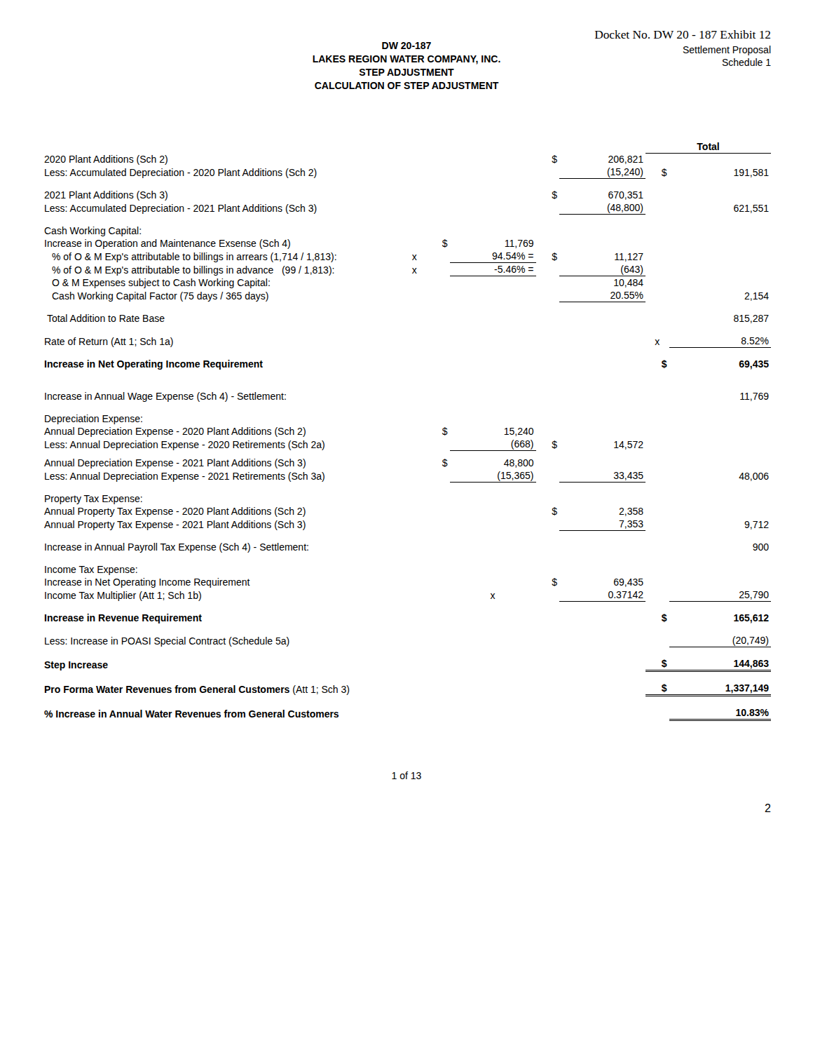Docket No. DW 20 - 187 Exhibit 12
Settlement Proposal
Schedule 1
DW 20-187
LAKES REGION WATER COMPANY, INC.
STEP ADJUSTMENT
CALCULATION OF STEP ADJUSTMENT
| | Total |
| 2020 Plant Additions (Sch 2) | | | | $ | 206,821 | | |
| Less: Accumulated Depreciation - 2020 Plant Additions (Sch 2) | | | | | (15,240) | $ | 191,581 |
| 2021 Plant Additions (Sch 3) | | | | $ | 670,351 | | |
| Less: Accumulated Depreciation - 2021 Plant Additions (Sch 3) | | | | | (48,800) | | 621,551 |
| Cash Working Capital: | |
| Increase in Operation and Maintenance Exsense (Sch 4) | | $ | 11,769 | | | | |
| % of O & M Exp's attributable to billings in arrears (1,714 / 1,813): | x | | 94.54% = | $ | 11,127 | | |
| % of O & M Exp's attributable to billings in advance (99 / 1,813): | x | | -5.46% = | | (643) | | |
| O & M Expenses subject to Cash Working Capital: | | | | | 10,484 | | |
| Cash Working Capital Factor (75 days / 365 days) | | | | | 20.55% | | 2,154 |
| Total Addition to Rate Base | | | 815,287 |
| Rate of Return (Att 1; Sch 1a) | | x | 8.52% |
| Increase in Net Operating Income Requirement | | | $ | 69,435 |
| Increase in Annual Wage Expense (Sch 4) - Settlement: | | | 11,769 |
| Depreciation Expense: | |
| Annual Depreciation Expense - 2020 Plant Additions (Sch 2) | | $ | 15,240 | | | | |
| Less: Annual Depreciation Expense - 2020 Retirements (Sch 2a) | | | (668) | $ | 14,572 | | |
| Annual Depreciation Expense - 2021 Plant Additions (Sch 3) | | $ | 48,800 | | | | |
| Less: Annual Depreciation Expense - 2021 Retirements (Sch 3a) | | | (15,365) | | 33,435 | | 48,006 |
| Property Tax Expense: | |
| Annual Property Tax Expense - 2020 Plant Additions (Sch 2) | | | | $ | 2,358 | | |
| Annual Property Tax Expense - 2021 Plant Additions (Sch 3) | | | | | 7,353 | | 9,712 |
| Increase in Annual Payroll Tax Expense (Sch 4) - Settlement: | | | 900 |
| Income Tax Expense: | |
| Increase in Net Operating Income Requirement | | | | $ | 69,435 | | |
| Income Tax Multiplier (Att 1; Sch 1b) | | | x | | 0.37142 | | 25,790 |
| Increase in Revenue Requirement | | | $ | 165,612 |
| Less: Increase in POASI Special Contract (Schedule 5a) | | | (20,749) |
| Step Increase | | | $ | 144,863 |
| Pro Forma Water Revenues from General Customers (Att 1; Sch 3) | | | $ | 1,337,149 |
| % Increase in Annual Water Revenues from General Customers | | | 10.83% |
1 of 13
2